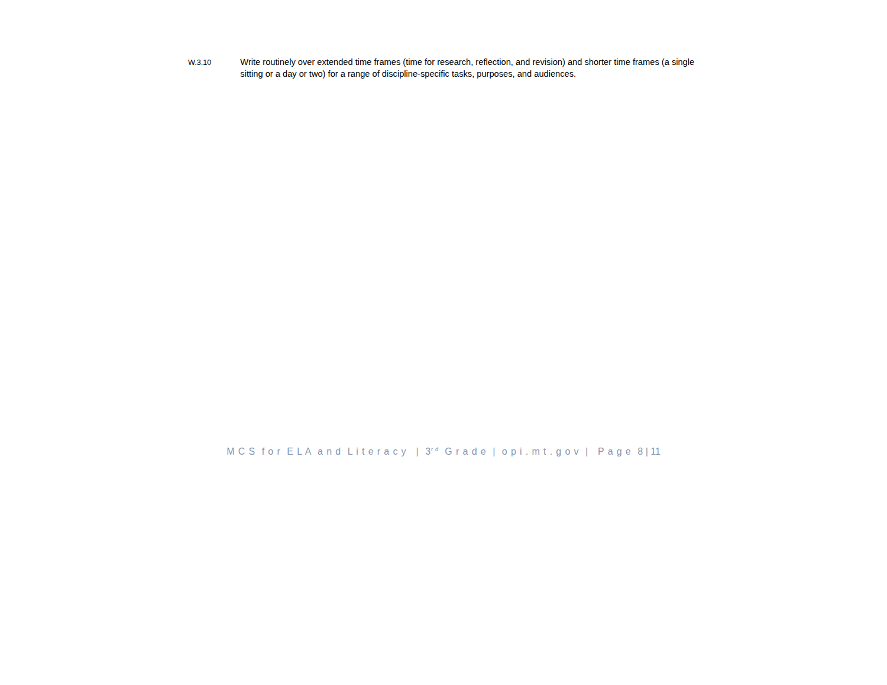W.3.10
Write routinely over extended time frames (time for research, reflection, and revision) and shorter time frames (a single sitting or a day or two) for a range of discipline-specific tasks, purposes, and audiences.
M C S f o r E L A a n d L i t e r a c y | 3r d G r a d e | o p i . m t . g o v | P a g e 8 | 11